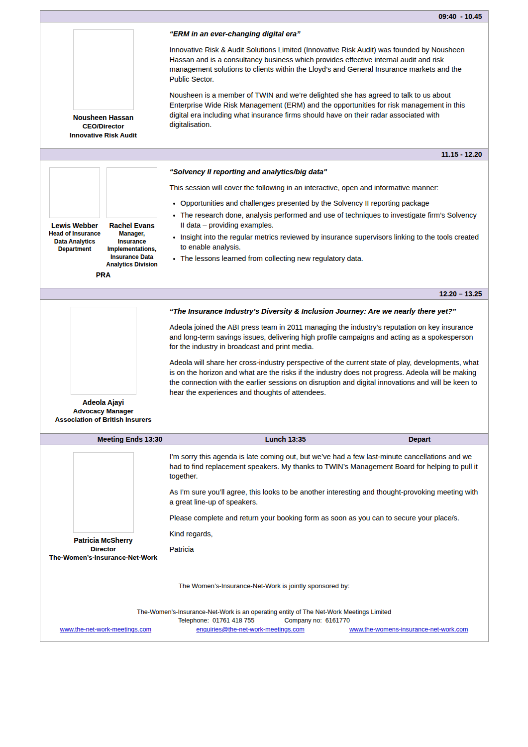09:40 - 10.45
Nousheen Hassan
CEO/Director
Innovative Risk Audit
“ERM in an ever-changing digital era”
Innovative Risk & Audit Solutions Limited (Innovative Risk Audit) was founded by Nousheen Hassan and is a consultancy business which provides effective internal audit and risk management solutions to clients within the Lloyd’s and General Insurance markets and the Public Sector.
Nousheen is a member of TWIN and we’re delighted she has agreed to talk to us about Enterprise Wide Risk Management (ERM) and the opportunities for risk management in this digital era including what insurance firms should have on their radar associated with digitalisation.
11.15 - 12.20
Lewis Webber
Head of Insurance Data Analytics Department
Rachel Evans
Manager, Insurance Implementations, Insurance Data Analytics Division
PRA
“Solvency II reporting and analytics/big data"
This session will cover the following in an interactive, open and informative manner:
Opportunities and challenges presented by the Solvency II reporting package
The research done, analysis performed and use of techniques to investigate firm’s Solvency II data – providing examples.
Insight into the regular metrics reviewed by insurance supervisors linking to the tools created to enable analysis.
The lessons learned from collecting new regulatory data.
12.20 – 13.25
Adeola Ajayi
Advocacy Manager
Association of British Insurers
“The Insurance Industry’s Diversity & Inclusion Journey: Are we nearly there yet?”
Adeola joined the ABI press team in 2011 managing the industry’s reputation on key insurance and long-term savings issues, delivering high profile campaigns and acting as a spokesperson for the industry in broadcast and print media.
Adeola will share her cross-industry perspective of the current state of play, developments, what is on the horizon and what are the risks if the industry does not progress. Adeola will be making the connection with the earlier sessions on disruption and digital innovations and will be keen to hear the experiences and thoughts of attendees.
Meeting Ends 13:30 Lunch 13:35 Depart
Patricia McSherry
Director
The-Women’s-Insurance-Net-Work
I’m sorry this agenda is late coming out, but we’ve had a few last-minute cancellations and we had to find replacement speakers. My thanks to TWIN’s Management Board for helping to pull it together.
As I’m sure you’ll agree, this looks to be another interesting and thought-provoking meeting with a great line-up of speakers.
Please complete and return your booking form as soon as you can to secure your place/s.
Kind regards,
Patricia
The Women’s-Insurance-Net-Work is jointly sponsored by:
The-Women’s-Insurance-Net-Work is an operating entity of The Net-Work Meetings Limited
Telephone: 01761 418 755 Company no: 6161770
www.the-net-work-meetings.com enquiries@the-net-work-meetings.com www.the-womens-insurance-net-work.com